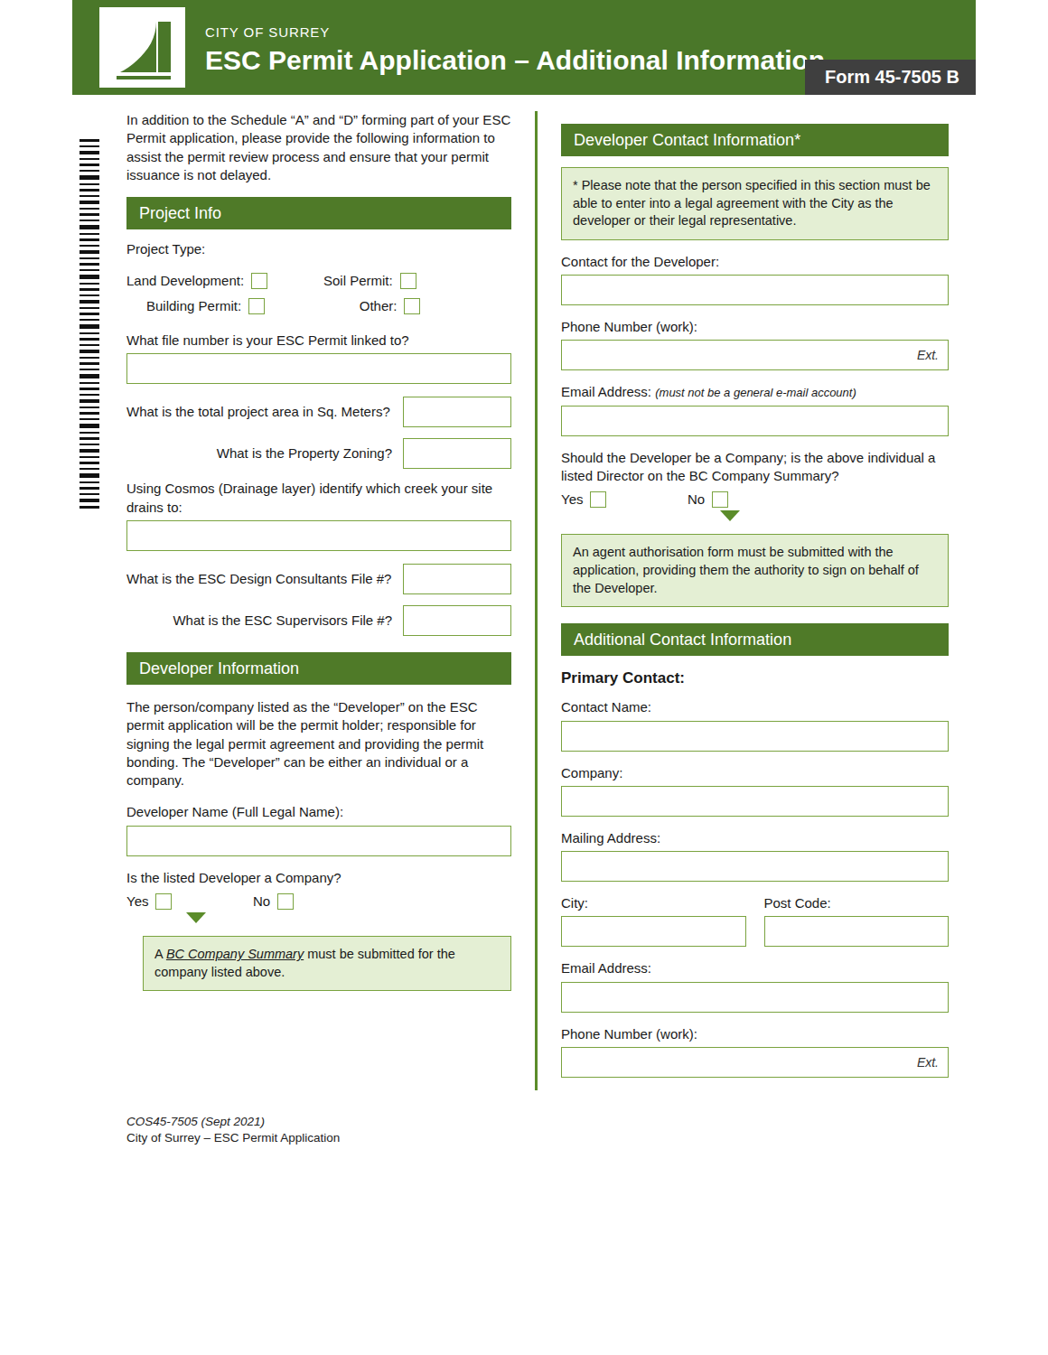CITY OF SURREY
ESC Permit Application – Additional Information
Form 45-7505 B
In addition to the Schedule “A” and “D” forming part of your ESC Permit application, please provide the following information to assist the permit review process and ensure that your permit issuance is not delayed.
Project Info
Project Type:
Land Development:
Soil Permit:
Building Permit:
Other:
What file number is your ESC Permit linked to?
What is the total project area in Sq. Meters?
What is the Property Zoning?
Using Cosmos (Drainage layer) identify which creek your site drains to:
What is the ESC Design Consultants File #?
What is the ESC Supervisors File #?
Developer Information
The person/company listed as the “Developer” on the ESC permit application will be the permit holder; responsible for signing the legal permit agreement and providing the permit bonding. The “Developer” can be either an individual or a company.
Developer Name (Full Legal Name):
Is the listed Developer a Company?
Yes No
A BC Company Summary must be submitted for the company listed above.
Developer Contact Information*
* Please note that the person specified in this section must be able to enter into a legal agreement with the City as the developer or their legal representative.
Contact for the Developer:
Phone Number (work):
Ext.
Email Address: (must not be a general e-mail account)
Should the Developer be a Company; is the above individual a listed Director on the BC Company Summary?
Yes No
An agent authorisation form must be submitted with the application, providing them the authority to sign on behalf of the Developer.
Additional Contact Information
Primary Contact:
Contact Name:
Company:
Mailing Address:
City:
Post Code:
Email Address:
Phone Number (work):
Ext.
COS45-7505 (Sept 2021)
City of Surrey – ESC Permit Application